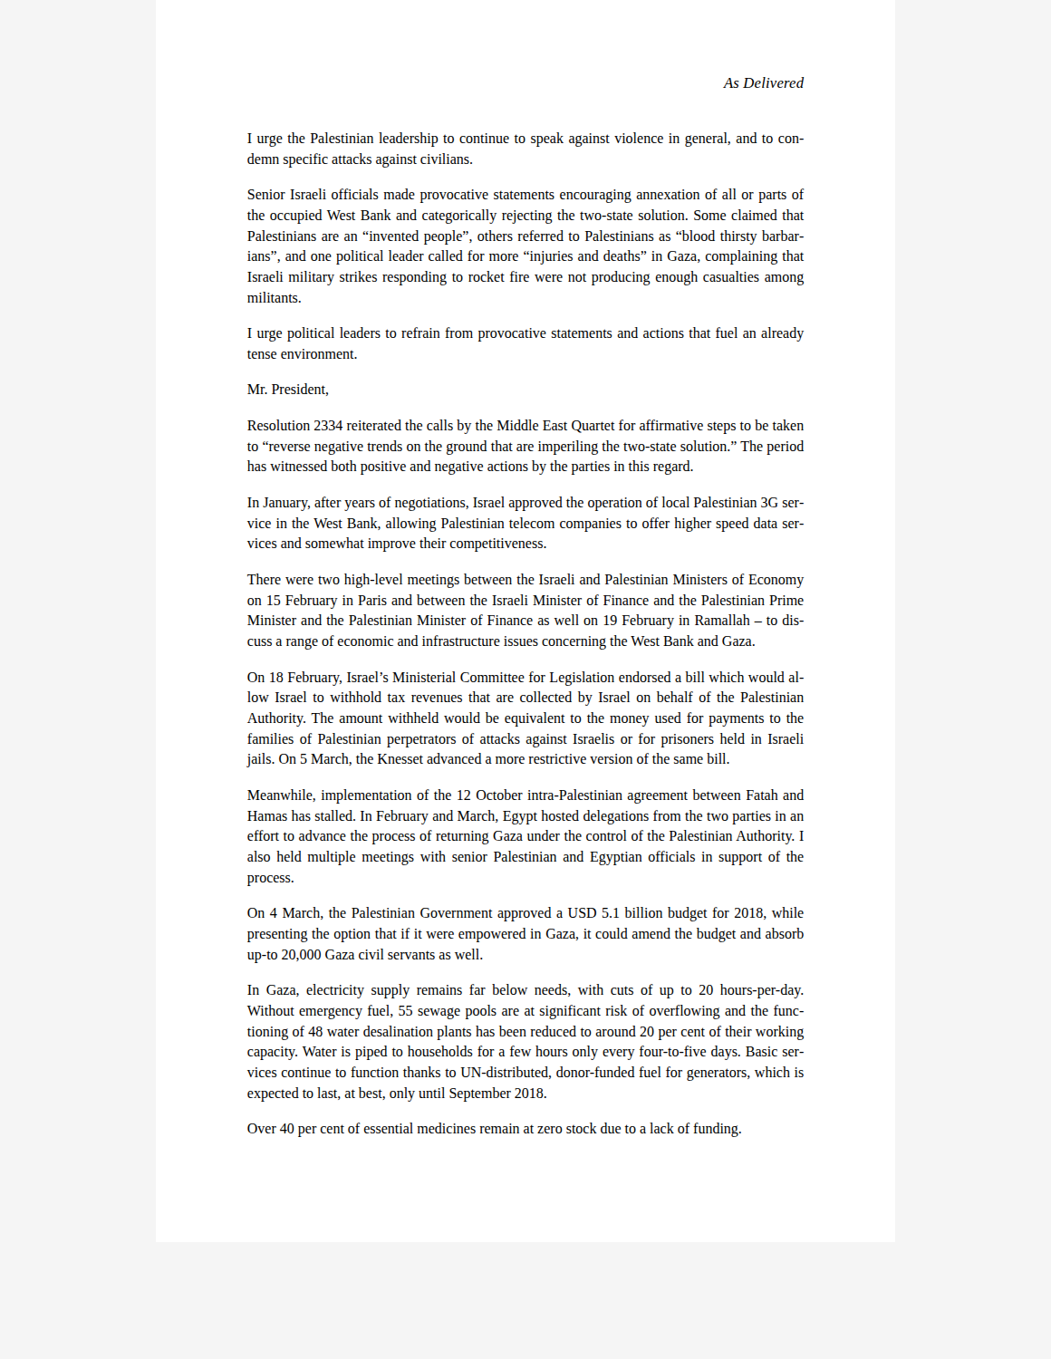As Delivered
I urge the Palestinian leadership to continue to speak against violence in general, and to condemn specific attacks against civilians.
Senior Israeli officials made provocative statements encouraging annexation of all or parts of the occupied West Bank and categorically rejecting the two-state solution. Some claimed that Palestinians are an “invented people”, others referred to Palestinians as “blood thirsty barbarians”, and one political leader called for more “injuries and deaths” in Gaza, complaining that Israeli military strikes responding to rocket fire were not producing enough casualties among militants.
I urge political leaders to refrain from provocative statements and actions that fuel an already tense environment.
Mr. President,
Resolution 2334 reiterated the calls by the Middle East Quartet for affirmative steps to be taken to “reverse negative trends on the ground that are imperiling the two-state solution.” The period has witnessed both positive and negative actions by the parties in this regard.
In January, after years of negotiations, Israel approved the operation of local Palestinian 3G service in the West Bank, allowing Palestinian telecom companies to offer higher speed data services and somewhat improve their competitiveness.
There were two high-level meetings between the Israeli and Palestinian Ministers of Economy on 15 February in Paris and between the Israeli Minister of Finance and the Palestinian Prime Minister and the Palestinian Minister of Finance as well on 19 February in Ramallah – to discuss a range of economic and infrastructure issues concerning the West Bank and Gaza.
On 18 February, Israel’s Ministerial Committee for Legislation endorsed a bill which would allow Israel to withhold tax revenues that are collected by Israel on behalf of the Palestinian Authority. The amount withheld would be equivalent to the money used for payments to the families of Palestinian perpetrators of attacks against Israelis or for prisoners held in Israeli jails. On 5 March, the Knesset advanced a more restrictive version of the same bill.
Meanwhile, implementation of the 12 October intra-Palestinian agreement between Fatah and Hamas has stalled. In February and March, Egypt hosted delegations from the two parties in an effort to advance the process of returning Gaza under the control of the Palestinian Authority. I also held multiple meetings with senior Palestinian and Egyptian officials in support of the process.
On 4 March, the Palestinian Government approved a USD 5.1 billion budget for 2018, while presenting the option that if it were empowered in Gaza, it could amend the budget and absorb up-to 20,000 Gaza civil servants as well.
In Gaza, electricity supply remains far below needs, with cuts of up to 20 hours-per-day. Without emergency fuel, 55 sewage pools are at significant risk of overflowing and the functioning of 48 water desalination plants has been reduced to around 20 per cent of their working capacity. Water is piped to households for a few hours only every four-to-five days. Basic services continue to function thanks to UN-distributed, donor-funded fuel for generators, which is expected to last, at best, only until September 2018.
Over 40 per cent of essential medicines remain at zero stock due to a lack of funding.